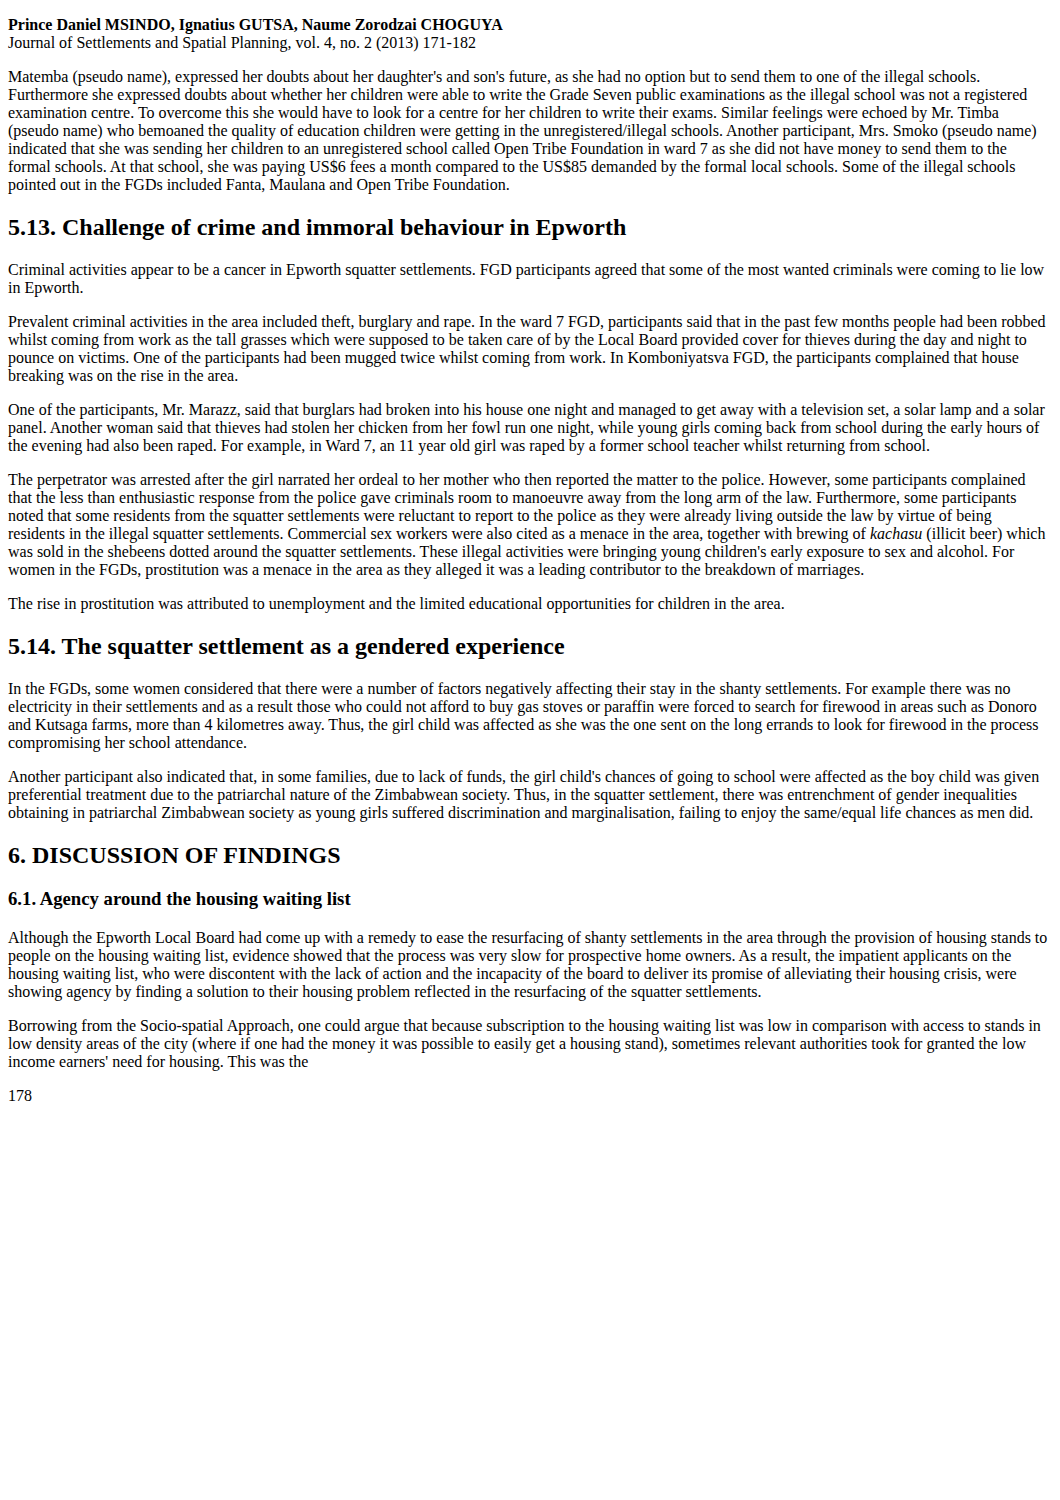Prince Daniel MSINDO, Ignatius GUTSA, Naume Zorodzai CHOGUYA
Journal of Settlements and Spatial Planning, vol. 4, no. 2 (2013) 171-182
Matemba (pseudo name), expressed her doubts about her daughter's and son's future, as she had no option but to send them to one of the illegal schools. Furthermore she expressed doubts about whether her children were able to write the Grade Seven public examinations as the illegal school was not a registered examination centre. To overcome this she would have to look for a centre for her children to write their exams. Similar feelings were echoed by Mr. Timba (pseudo name) who bemoaned the quality of education children were getting in the unregistered/illegal schools. Another participant, Mrs. Smoko (pseudo name) indicated that she was sending her children to an unregistered school called Open Tribe Foundation in ward 7 as she did not have money to send them to the formal schools. At that school, she was paying US$6 fees a month compared to the US$85 demanded by the formal local schools. Some of the illegal schools pointed out in the FGDs included Fanta, Maulana and Open Tribe Foundation.
5.13. Challenge of crime and immoral behaviour in Epworth
Criminal activities appear to be a cancer in Epworth squatter settlements. FGD participants agreed that some of the most wanted criminals were coming to lie low in Epworth.
Prevalent criminal activities in the area included theft, burglary and rape. In the ward 7 FGD, participants said that in the past few months people had been robbed whilst coming from work as the tall grasses which were supposed to be taken care of by the Local Board provided cover for thieves during the day and night to pounce on victims. One of the participants had been mugged twice whilst coming from work. In Komboniyatsva FGD, the participants complained that house breaking was on the rise in the area.
One of the participants, Mr. Marazz, said that burglars had broken into his house one night and managed to get away with a television set, a solar lamp and a solar panel. Another woman said that thieves had stolen her chicken from her fowl run one night, while young girls coming back from school during the early hours of the evening had also been raped. For example, in Ward 7, an 11 year old girl was raped by a former school teacher whilst returning from school.
The perpetrator was arrested after the girl narrated her ordeal to her mother who then reported the matter to the police. However, some participants complained that the less than enthusiastic response from the police gave criminals room to manoeuvre away from the long arm of the law. Furthermore, some participants noted that some residents from the squatter settlements were reluctant to report to the police as they were already living outside the law by virtue of being residents in the illegal squatter settlements. Commercial sex workers were also cited as a menace in the area, together with brewing of kachasu (illicit beer) which was sold in the shebeens dotted around the squatter settlements. These illegal activities were bringing young children's early exposure to sex and alcohol. For women in the FGDs, prostitution was a menace in the area as they alleged it was a leading contributor to the breakdown of marriages.
The rise in prostitution was attributed to unemployment and the limited educational opportunities for children in the area.
5.14. The squatter settlement as a gendered experience
In the FGDs, some women considered that there were a number of factors negatively affecting their stay in the shanty settlements. For example there was no electricity in their settlements and as a result those who could not afford to buy gas stoves or paraffin were forced to search for firewood in areas such as Donoro and Kutsaga farms, more than 4 kilometres away. Thus, the girl child was affected as she was the one sent on the long errands to look for firewood in the process compromising her school attendance.
Another participant also indicated that, in some families, due to lack of funds, the girl child's chances of going to school were affected as the boy child was given preferential treatment due to the patriarchal nature of the Zimbabwean society. Thus, in the squatter settlement, there was entrenchment of gender inequalities obtaining in patriarchal Zimbabwean society as young girls suffered discrimination and marginalisation, failing to enjoy the same/equal life chances as men did.
6. DISCUSSION OF FINDINGS
6.1. Agency around the housing waiting list
Although the Epworth Local Board had come up with a remedy to ease the resurfacing of shanty settlements in the area through the provision of housing stands to people on the housing waiting list, evidence showed that the process was very slow for prospective home owners. As a result, the impatient applicants on the housing waiting list, who were discontent with the lack of action and the incapacity of the board to deliver its promise of alleviating their housing crisis, were showing agency by finding a solution to their housing problem reflected in the resurfacing of the squatter settlements.
Borrowing from the Socio-spatial Approach, one could argue that because subscription to the housing waiting list was low in comparison with access to stands in low density areas of the city (where if one had the money it was possible to easily get a housing stand), sometimes relevant authorities took for granted the low income earners' need for housing. This was the
178